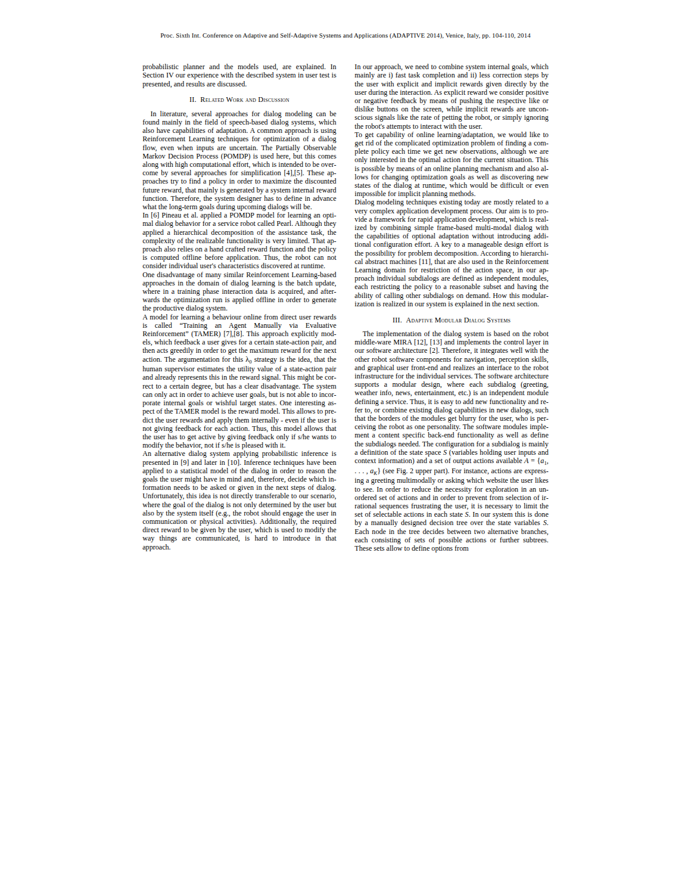Proc. Sixth Int. Conference on Adaptive and Self-Adaptive Systems and Applications (ADAPTIVE 2014), Venice, Italy, pp. 104-110, 2014
probabilistic planner and the models used, are explained. In Section IV our experience with the described system in user test is presented, and results are discussed.
II. Related Work and Discussion
In literature, several approaches for dialog modeling can be found mainly in the field of speech-based dialog systems, which also have capabilities of adaptation. A common approach is using Reinforcement Learning techniques for optimization of a dialog flow, even when inputs are uncertain. The Partially Observable Markov Decision Process (POMDP) is used here, but this comes along with high computational effort, which is intended to be overcome by several approaches for simplification [4],[5]. These approaches try to find a policy in order to maximize the discounted future reward, that mainly is generated by a system internal reward function. Therefore, the system designer has to define in advance what the long-term goals during upcoming dialogs will be.
In [6] Pineau et al. applied a POMDP model for learning an optimal dialog behavior for a service robot called Pearl. Although they applied a hierarchical decomposition of the assistance task, the complexity of the realizable functionality is very limited. That approach also relies on a hand crafted reward function and the policy is computed offline before application. Thus, the robot can not consider individual user's characteristics discovered at runtime.
One disadvantage of many similar Reinforcement Learning-based approaches in the domain of dialog learning is the batch update, where in a training phase interaction data is acquired, and afterwards the optimization run is applied offline in order to generate the productive dialog system.
A model for learning a behaviour online from direct user rewards is called “Training an Agent Manually via Evaluative Reinforcement” (TAMER) [7],[8]. This approach explicitly models, which feedback a user gives for a certain state-action pair, and then acts greedily in order to get the maximum reward for the next action. The argumentation for this λ0 strategy is the idea, that the human supervisor estimates the utility value of a state-action pair and already represents this in the reward signal. This might be correct to a certain degree, but has a clear disadvantage. The system can only act in order to achieve user goals, but is not able to incorporate internal goals or wishful target states. One interesting aspect of the TAMER model is the reward model. This allows to predict the user rewards and apply them internally - even if the user is not giving feedback for each action. Thus, this model allows that the user has to get active by giving feedback only if s/he wants to modify the behavior, not if s/he is pleased with it.
An alternative dialog system applying probabilistic inference is presented in [9] and later in [10]. Inference techniques have been applied to a statistical model of the dialog in order to reason the goals the user might have in mind and, therefore, decide which information needs to be asked or given in the next steps of dialog. Unfortunately, this idea is not directly transferable to our scenario, where the goal of the dialog is not only determined by the user but also by the system itself (e.g., the robot should engage the user in communication or physical activities). Additionally, the required direct reward to be given by the user, which is used to modify the way things are communicated, is hard to introduce in that approach.
In our approach, we need to combine system internal goals, which mainly are i) fast task completion and ii) less correction steps by the user with explicit and implicit rewards given directly by the user during the interaction. As explicit reward we consider positive or negative feedback by means of pushing the respective like or dislike buttons on the screen, while implicit rewards are unconscious signals like the rate of petting the robot, or simply ignoring the robot's attempts to interact with the user.
To get capability of online learning/adaptation, we would like to get rid of the complicated optimization problem of finding a complete policy each time we get new observations, although we are only interested in the optimal action for the current situation. This is possible by means of an online planning mechanism and also allows for changing optimization goals as well as discovering new states of the dialog at runtime, which would be difficult or even impossible for implicit planning methods.
Dialog modeling techniques existing today are mostly related to a very complex application development process. Our aim is to provide a framework for rapid application development, which is realized by combining simple frame-based multi-modal dialog with the capabilities of optional adaptation without introducing additional configuration effort. A key to a manageable design effort is the possibility for problem decomposition. According to hierarchical abstract machines [11], that are also used in the Reinforcement Learning domain for restriction of the action space, in our approach individual subdialogs are defined as independent modules, each restricting the policy to a reasonable subset and having the ability of calling other subdialogs on demand. How this modularization is realized in our system is explained in the next section.
III. Adaptive Modular Dialog Systems
The implementation of the dialog system is based on the robot middle-ware MIRA [12], [13] and implements the control layer in our software architecture [2]. Therefore, it integrates well with the other robot software components for navigation, perception skills, and graphical user front-end and realizes an interface to the robot infrastructure for the individual services. The software architecture supports a modular design, where each subdialog (greeting, weather info, news, entertainment, etc.) is an independent module defining a service. Thus, it is easy to add new functionality and refer to, or combine existing dialog capabilities in new dialogs, such that the borders of the modules get blurry for the user, who is perceiving the robot as one personality. The software modules implement a content specific back-end functionality as well as define the subdialogs needed. The configuration for a subdialog is mainly a definition of the state space S (variables holding user inputs and context information) and a set of output actions available A = {a 1, . . . , aK} (see Fig. 2 upper part). For instance, actions are expressing a greeting multimodally or asking which website the user likes to see. In order to reduce the necessity for exploration in an unordered set of actions and in order to prevent from selection of irrational sequences frustrating the user, it is necessary to limit the set of selectable actions in each state S. In our system this is done by a manually designed decision tree over the state variables S. Each node in the tree decides between two alternative branches, each consisting of sets of possible actions or further subtrees. These sets allow to define options from